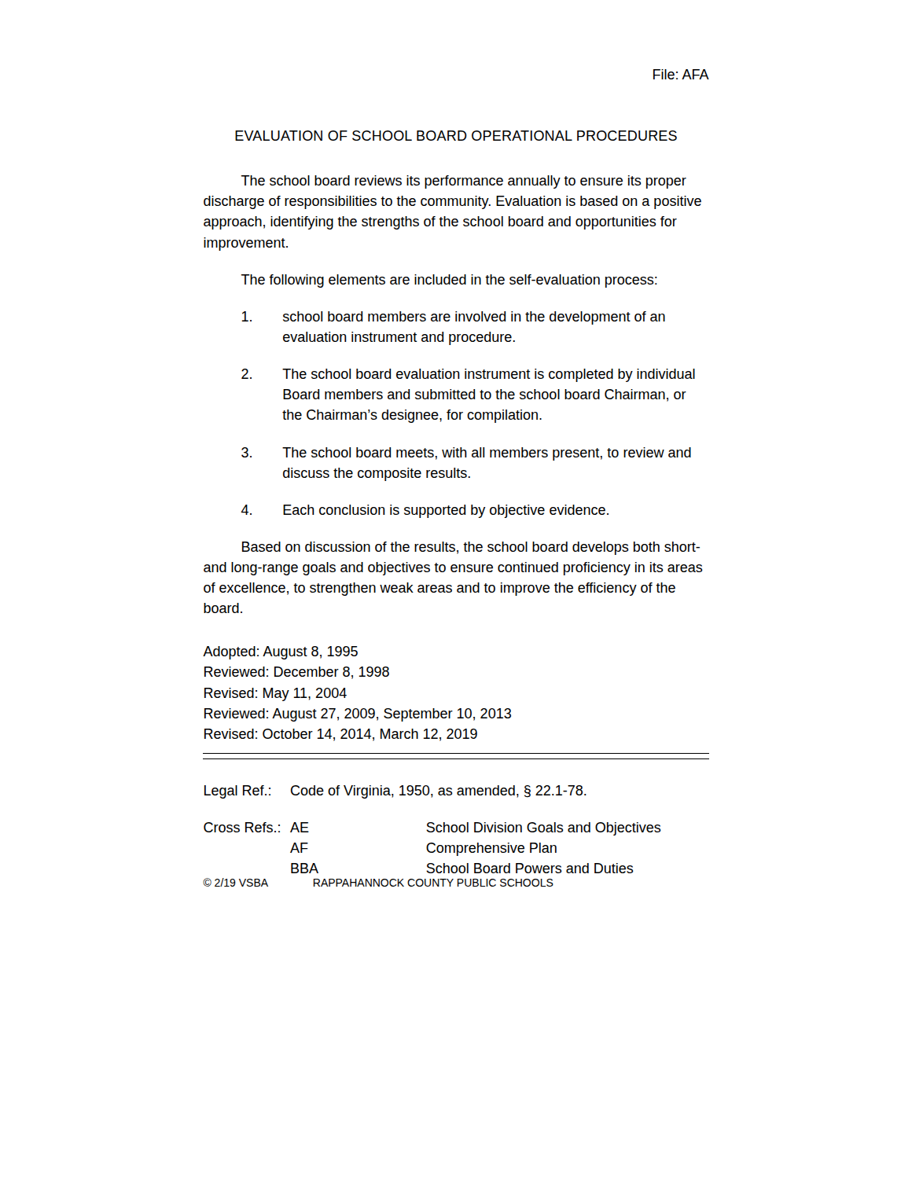File: AFA
EVALUATION OF SCHOOL BOARD OPERATIONAL PROCEDURES
The school board reviews its performance annually to ensure its proper discharge of responsibilities to the community. Evaluation is based on a positive approach, identifying the strengths of the school board and opportunities for improvement.
The following elements are included in the self-evaluation process:
1. school board members are involved in the development of an evaluation instrument and procedure.
2. The school board evaluation instrument is completed by individual Board members and submitted to the school board Chairman, or the Chairman’s designee, for compilation.
3. The school board meets, with all members present, to review and discuss the composite results.
4. Each conclusion is supported by objective evidence.
Based on discussion of the results, the school board develops both short- and long-range goals and objectives to ensure continued proficiency in its areas of excellence, to strengthen weak areas and to improve the efficiency of the board.
Adopted: August 8, 1995
Reviewed: December 8, 1998
Revised: May 11, 2004
Reviewed: August 27, 2009, September 10, 2013
Revised: October 14, 2014, March 12, 2019
| Legal Ref.: | Code of Virginia, 1950, as amended, § 22.1-78. |
| Cross Refs.: | AE | School Division Goals and Objectives |
| | AF | Comprehensive Plan |
| | BBA | School Board Powers and Duties |
© 2/19 VSBA RAPPAHANNOCK COUNTY PUBLIC SCHOOLS